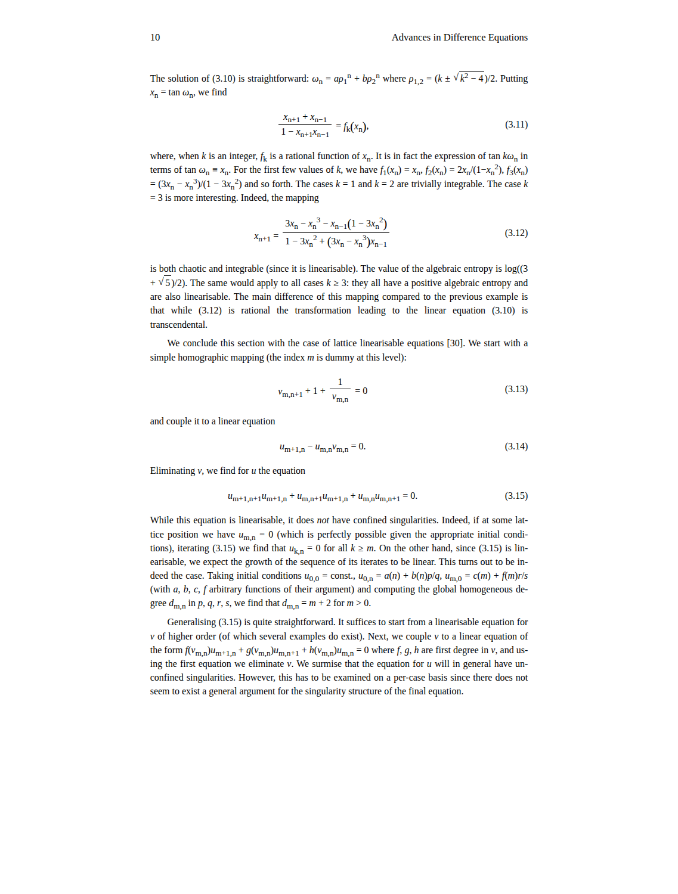10 Advances in Difference Equations
The solution of (3.10) is straightforward: ωn = aρ1n + bρ2n where ρ1,2 = (k ± k2 − 4)/2. Putting xn = tan ωn, we find
xn+1 + xn−1 1 − xn+1xn−1 = fk(xn),
(3.11)
where, when k is an integer, fk is a rational function of xn. It is in fact the expression of tan kωn in terms of tan ωn ≡ xn. For the first few values of k, we have f1(xn) = xn, f2(xn) = 2xn/(1−xn2), f3(xn) = (3xn − xn3)/(1 − 3xn2) and so forth. The cases k = 1 and k = 2 are trivially integrable. The case k = 3 is more interesting. Indeed, the mapping
xn+1 = 3xn − xn3 − xn−1(1 − 3xn2) 1 − 3xn2 + (3xn − xn3) xn−1
(3.12)
is both chaotic and integrable (since it is linearisable). The value of the algebraic entropy is log((3 + 5)/2). The same would apply to all cases k ≥ 3: they all have a positive algebraic entropy and are also linearisable. The main difference of this mapping compared to the previous example is that while (3.12) is rational the transformation leading to the linear equation (3.10) is transcendental.
We conclude this section with the case of lattice linearisable equations [30]. We start with a simple homographic mapping (the index m is dummy at this level):
vm,n+1 + 1 + 1 vm,n = 0
(3.13)
and couple it to a linear equation
um+1,n − um,nvm,n = 0.
(3.14)
Eliminating v, we find for u the equation
um+1,n+1um+1,n + um,n+1um+1,n + um,num,n+1 = 0.
(3.15)
While this equation is linearisable, it does not have confined singularities. Indeed, if at some lattice position we have um,n = 0 (which is perfectly possible given the appropriate initial conditions), iterating (3.15) we find that uk,n = 0 for all k ≥ m. On the other hand, since (3.15) is linearisable, we expect the growth of the sequence of its iterates to be linear. This turns out to be indeed the case. Taking initial conditions u0,0 = const., u0,n = a(n) + b(n)p/q, um,0 = c(m) + f(m)r/s (with a, b, c, f arbitrary functions of their argument) and computing the global homogeneous degree dm,n in p, q, r, s, we find that dm,n = m + 2 for m > 0.
Generalising (3.15) is quite straightforward. It suffices to start from a linearisable equation for v of higher order (of which several examples do exist). Next, we couple v to a linear equation of the form f(vm,n)um+1,n + g(vm,n)um,n+1 + h(vm,n)um,n = 0 where f, g, h are first degree in v, and using the first equation we eliminate v. We surmise that the equation for u will in general have unconfined singularities. However, this has to be examined on a per-case basis since there does not seem to exist a general argument for the singularity structure of the final equation.